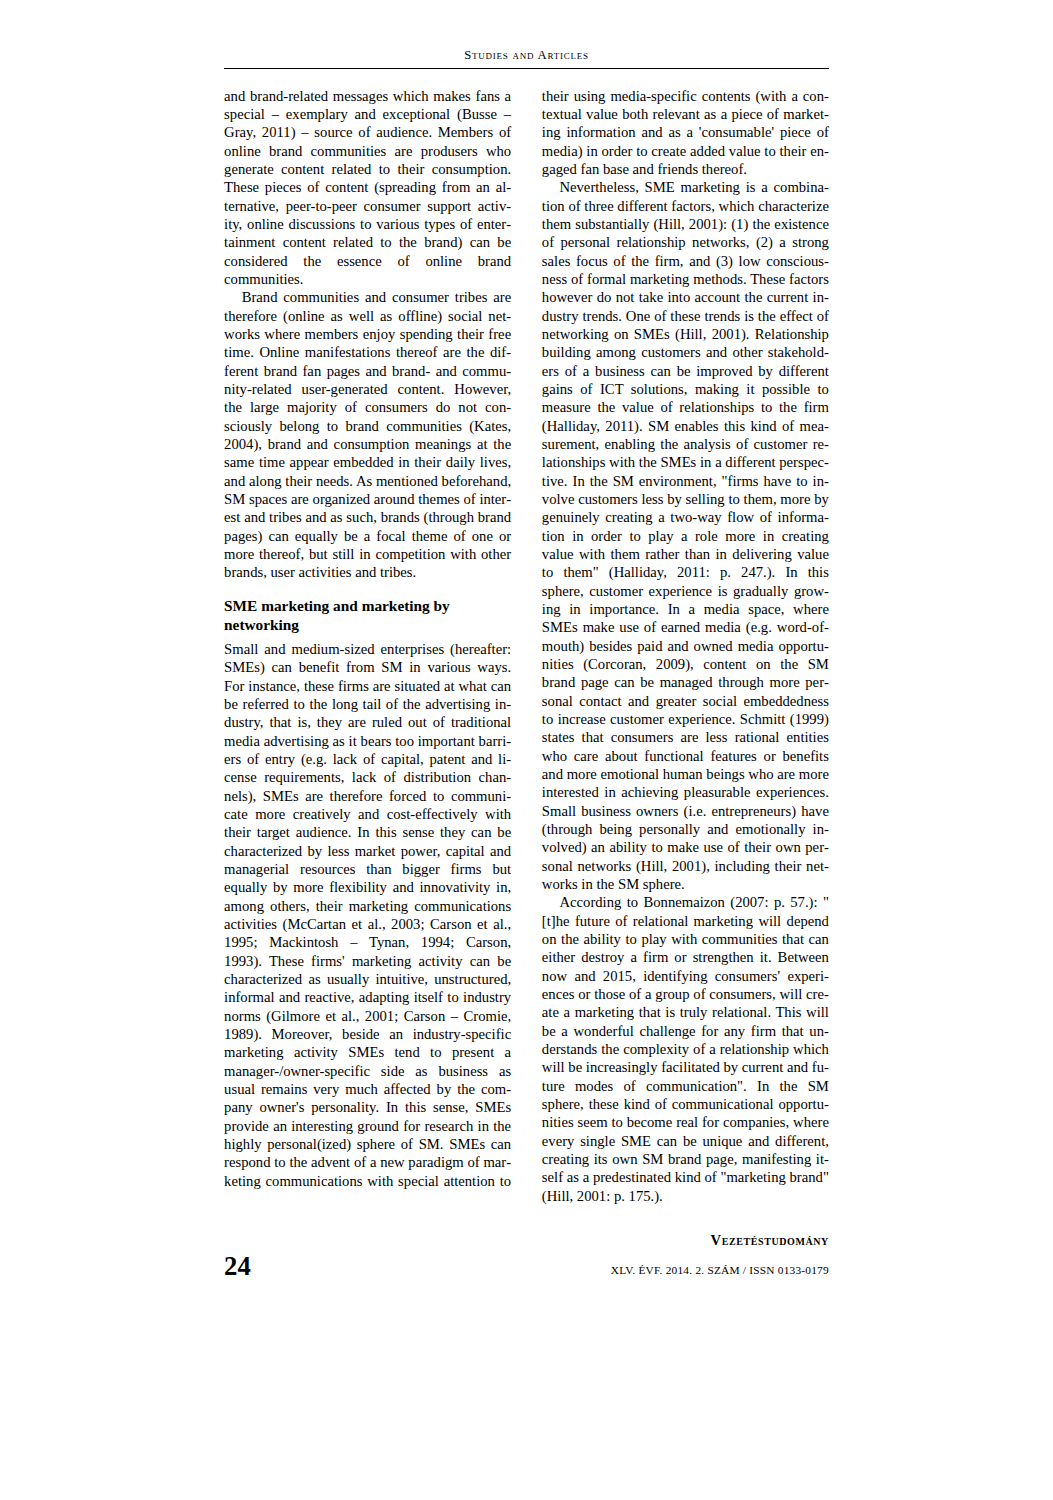Studies and Articles
and brand-related messages which makes fans a special – exemplary and exceptional (Busse – Gray, 2011) – source of audience. Members of online brand communities are produsers who generate content related to their consumption. These pieces of content (spreading from an alternative, peer-to-peer consumer support activity, online discussions to various types of entertainment content related to the brand) can be considered the essence of online brand communities.
Brand communities and consumer tribes are therefore (online as well as offline) social networks where members enjoy spending their free time. Online manifestations thereof are the different brand fan pages and brand- and community-related user-generated content. However, the large majority of consumers do not consciously belong to brand communities (Kates, 2004), brand and consumption meanings at the same time appear embedded in their daily lives, and along their needs. As mentioned beforehand, SM spaces are organized around themes of interest and tribes and as such, brands (through brand pages) can equally be a focal theme of one or more thereof, but still in competition with other brands, user activities and tribes.
SME marketing and marketing by networking
Small and medium-sized enterprises (hereafter: SMEs) can benefit from SM in various ways. For instance, these firms are situated at what can be referred to the long tail of the advertising industry, that is, they are ruled out of traditional media advertising as it bears too important barriers of entry (e.g. lack of capital, patent and license requirements, lack of distribution channels), SMEs are therefore forced to communicate more creatively and cost-effectively with their target audience. In this sense they can be characterized by less market power, capital and managerial resources than bigger firms but equally by more flexibility and innovativity in, among others, their marketing communications activities (McCartan et al., 2003; Carson et al., 1995; Mackintosh – Tynan, 1994; Carson, 1993). These firms' marketing activity can be characterized as usually intuitive, unstructured, informal and reactive, adapting itself to industry norms (Gilmore et al., 2001; Carson – Cromie, 1989). Moreover, beside an industry-specific marketing activity SMEs tend to present a manager-/owner-specific side as business as usual remains very much affected by the company owner's personality. In this sense, SMEs provide an interesting ground for research in the highly personal(ized) sphere of SM. SMEs can respond to the advent of a new paradigm of marketing communications with special attention to their using media-specific contents (with a contextual value both relevant as a piece of marketing information and as a 'consumable' piece of media) in order to create added value to their engaged fan base and friends thereof.
Nevertheless, SME marketing is a combination of three different factors, which characterize them substantially (Hill, 2001): (1) the existence of personal relationship networks, (2) a strong sales focus of the firm, and (3) low consciousness of formal marketing methods. These factors however do not take into account the current industry trends. One of these trends is the effect of networking on SMEs (Hill, 2001). Relationship building among customers and other stakeholders of a business can be improved by different gains of ICT solutions, making it possible to measure the value of relationships to the firm (Halliday, 2011). SM enables this kind of measurement, enabling the analysis of customer relationships with the SMEs in a different perspective. In the SM environment, "firms have to involve customers less by selling to them, more by genuinely creating a two-way flow of information in order to play a role more in creating value with them rather than in delivering value to them" (Halliday, 2011: p. 247.). In this sphere, customer experience is gradually growing in importance. In a media space, where SMEs make use of earned media (e.g. word-of-mouth) besides paid and owned media opportunities (Corcoran, 2009), content on the SM brand page can be managed through more personal contact and greater social embeddedness to increase customer experience. Schmitt (1999) states that consumers are less rational entities who care about functional features or benefits and more emotional human beings who are more interested in achieving pleasurable experiences. Small business owners (i.e. entrepreneurs) have (through being personally and emotionally involved) an ability to make use of their own personal networks (Hill, 2001), including their networks in the SM sphere.
According to Bonnemaizon (2007: p. 57.): "[t]he future of relational marketing will depend on the ability to play with communities that can either destroy a firm or strengthen it. Between now and 2015, identifying consumers' experiences or those of a group of consumers, will create a marketing that is truly relational. This will be a wonderful challenge for any firm that understands the complexity of a relationship which will be increasingly facilitated by current and future modes of communication". In the SM sphere, these kind of communicational opportunities seem to become real for companies, where every single SME can be unique and different, creating its own SM brand page, manifesting itself as a predestinated kind of "marketing brand" (Hill, 2001: p. 175.).
Vezetéstudomány
24
XLV. ÉVF. 2014. 2. SZÁM / ISSN 0133-0179